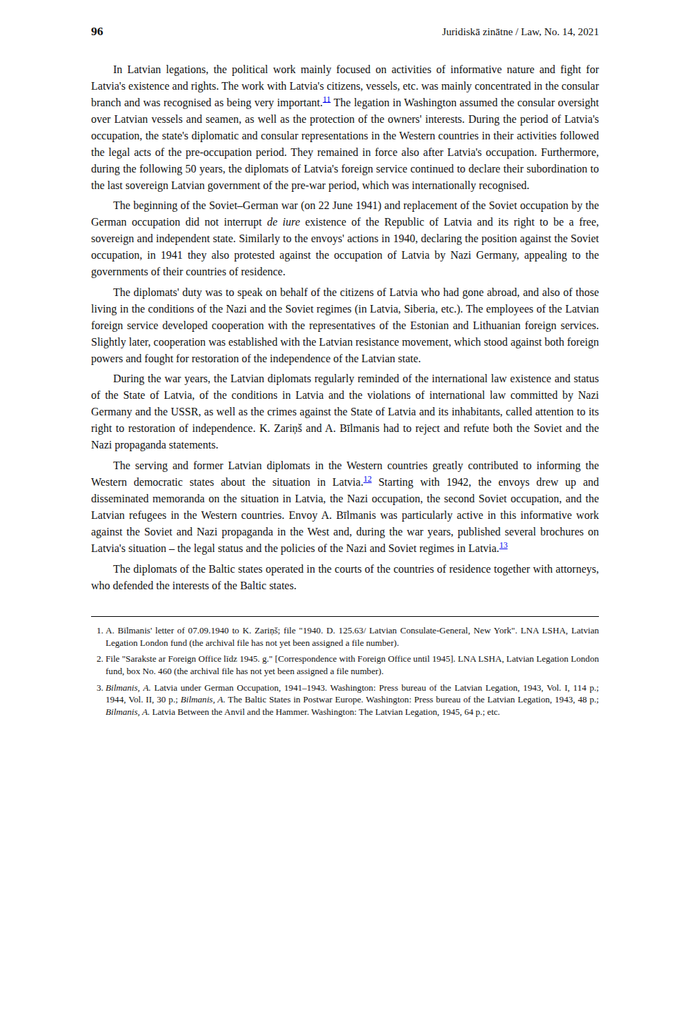96 Juridiskā zinātne / Law, No. 14, 2021
In Latvian legations, the political work mainly focused on activities of informative nature and fight for Latvia's existence and rights. The work with Latvia's citizens, vessels, etc. was mainly concentrated in the consular branch and was recognised as being very important.11 The legation in Washington assumed the consular oversight over Latvian vessels and seamen, as well as the protection of the owners' interests. During the period of Latvia's occupation, the state's diplomatic and consular representations in the Western countries in their activities followed the legal acts of the pre-occupation period. They remained in force also after Latvia's occupation. Furthermore, during the following 50 years, the diplomats of Latvia's foreign service continued to declare their subordination to the last sovereign Latvian government of the pre-war period, which was internationally recognised.
The beginning of the Soviet–German war (on 22 June 1941) and replacement of the Soviet occupation by the German occupation did not interrupt de iure existence of the Republic of Latvia and its right to be a free, sovereign and independent state. Similarly to the envoys' actions in 1940, declaring the position against the Soviet occupation, in 1941 they also protested against the occupation of Latvia by Nazi Germany, appealing to the governments of their countries of residence.
The diplomats' duty was to speak on behalf of the citizens of Latvia who had gone abroad, and also of those living in the conditions of the Nazi and the Soviet regimes (in Latvia, Siberia, etc.). The employees of the Latvian foreign service developed cooperation with the representatives of the Estonian and Lithuanian foreign services. Slightly later, cooperation was established with the Latvian resistance movement, which stood against both foreign powers and fought for restoration of the independence of the Latvian state.
During the war years, the Latvian diplomats regularly reminded of the international law existence and status of the State of Latvia, of the conditions in Latvia and the violations of international law committed by Nazi Germany and the USSR, as well as the crimes against the State of Latvia and its inhabitants, called attention to its right to restoration of independence. K. Zariņš and A. Bīlmanis had to reject and refute both the Soviet and the Nazi propaganda statements.
The serving and former Latvian diplomats in the Western countries greatly contributed to informing the Western democratic states about the situation in Latvia.12 Starting with 1942, the envoys drew up and disseminated memoranda on the situation in Latvia, the Nazi occupation, the second Soviet occupation, and the Latvian refugees in the Western countries. Envoy A. Bīlmanis was particularly active in this informative work against the Soviet and Nazi propaganda in the West and, during the war years, published several brochures on Latvia's situation – the legal status and the policies of the Nazi and Soviet regimes in Latvia.13
The diplomats of the Baltic states operated in the courts of the countries of residence together with attorneys, who defended the interests of the Baltic states.
A. Bīlmanis' letter of 07.09.1940 to K. Zariņš; file "1940. D. 125.63/ Latvian Consulate-General, New York". LNA LSHA, Latvian Legation London fund (the archival file has not yet been assigned a file number).
File "Sarakste ar Foreign Office līdz 1945. g." [Correspondence with Foreign Office until 1945]. LNA LSHA, Latvian Legation London fund, box No. 460 (the archival file has not yet been assigned a file number).
Bilmanis, A. Latvia under German Occupation, 1941–1943. Washington: Press bureau of the Latvian Legation, 1943, Vol. I, 114 p.; 1944, Vol. II, 30 p.; Bilmanis, A. The Baltic States in Postwar Europe. Washington: Press bureau of the Latvian Legation, 1943, 48 p.; Bilmanis, A. Latvia Between the Anvil and the Hammer. Washington: The Latvian Legation, 1945, 64 p.; etc.